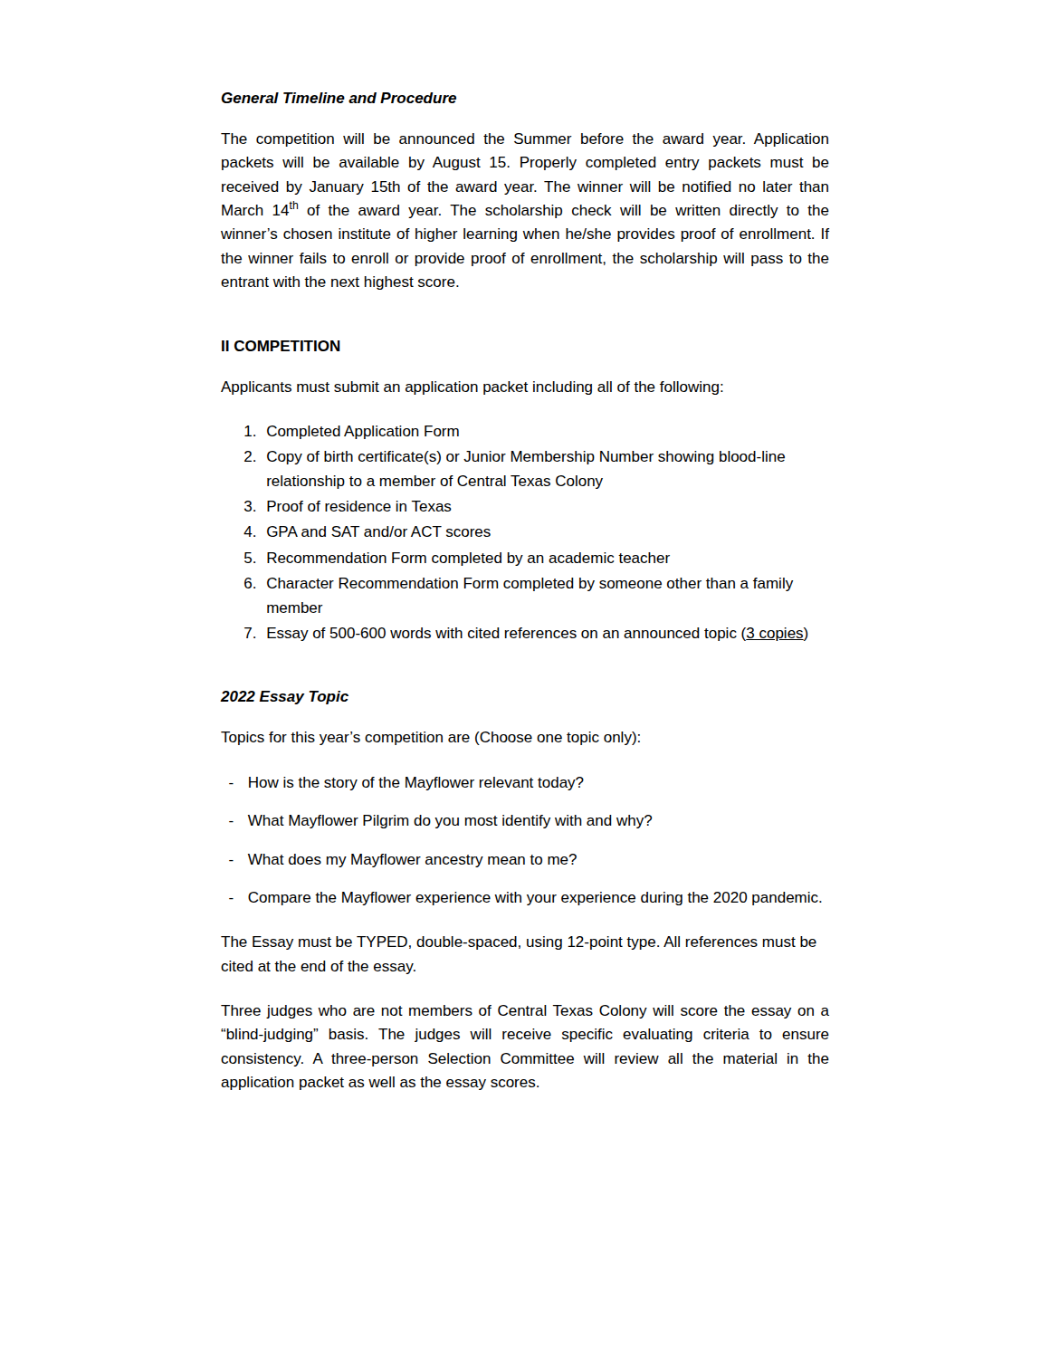General Timeline and Procedure
The competition will be announced the Summer before the award year. Application packets will be available by August 15. Properly completed entry packets must be received by January 15th of the award year. The winner will be notified no later than March 14th of the award year. The scholarship check will be written directly to the winner’s chosen institute of higher learning when he/she provides proof of enrollment. If the winner fails to enroll or provide proof of enrollment, the scholarship will pass to the entrant with the next highest score.
II COMPETITION
Applicants must submit an application packet including all of the following:
Completed Application Form
Copy of birth certificate(s) or Junior Membership Number showing blood-line relationship to a member of Central Texas Colony
Proof of residence in Texas
GPA and SAT and/or ACT scores
Recommendation Form completed by an academic teacher
Character Recommendation Form completed by someone other than a family member
Essay of 500-600 words with cited references on an announced topic (3 copies)
2022 Essay Topic
Topics for this year’s competition are (Choose one topic only):
How is the story of the Mayflower relevant today?
What Mayflower Pilgrim do you most identify with and why?
What does my Mayflower ancestry mean to me?
Compare the Mayflower experience with your experience during the 2020 pandemic.
The Essay must be TYPED, double-spaced, using 12-point type. All references must be cited at the end of the essay.
Three judges who are not members of Central Texas Colony will score the essay on a “blind-judging” basis. The judges will receive specific evaluating criteria to ensure consistency. A three-person Selection Committee will review all the material in the application packet as well as the essay scores.